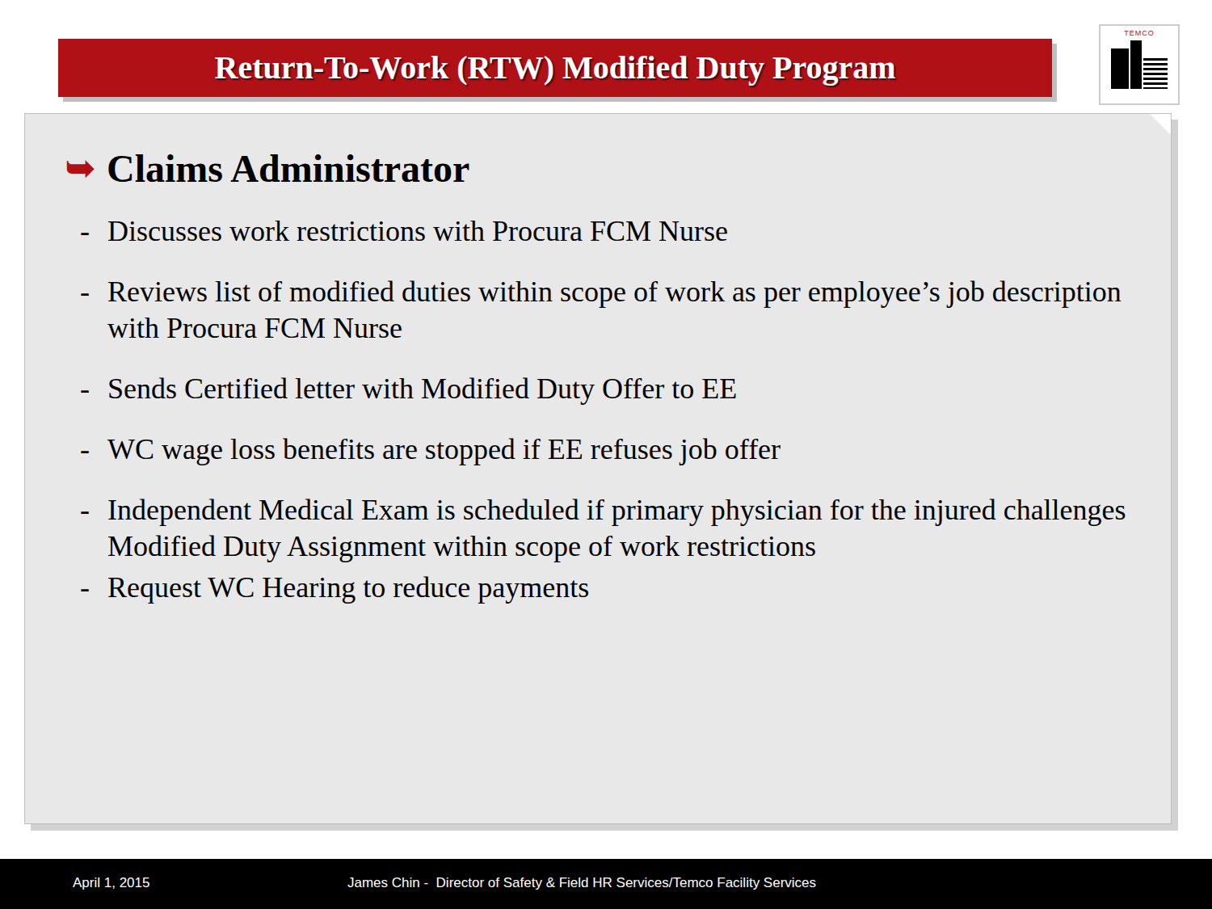Return-To-Work (RTW) Modified Duty Program
TEMCO
➥Claims Administrator
Discusses work restrictions with Procura FCM Nurse
Reviews list of modified duties within scope of work as per employee’s job description with Procura FCM Nurse
Sends Certified letter with Modified Duty Offer to EE
WC wage loss benefits are stopped if EE refuses job offer
Independent Medical Exam is scheduled if primary physician for the injured challenges Modified Duty Assignment within scope of work restrictions
Request WC Hearing to reduce payments
27
April 1, 2015
James Chin - Director of Safety & Field HR Services/Temco Facility Services